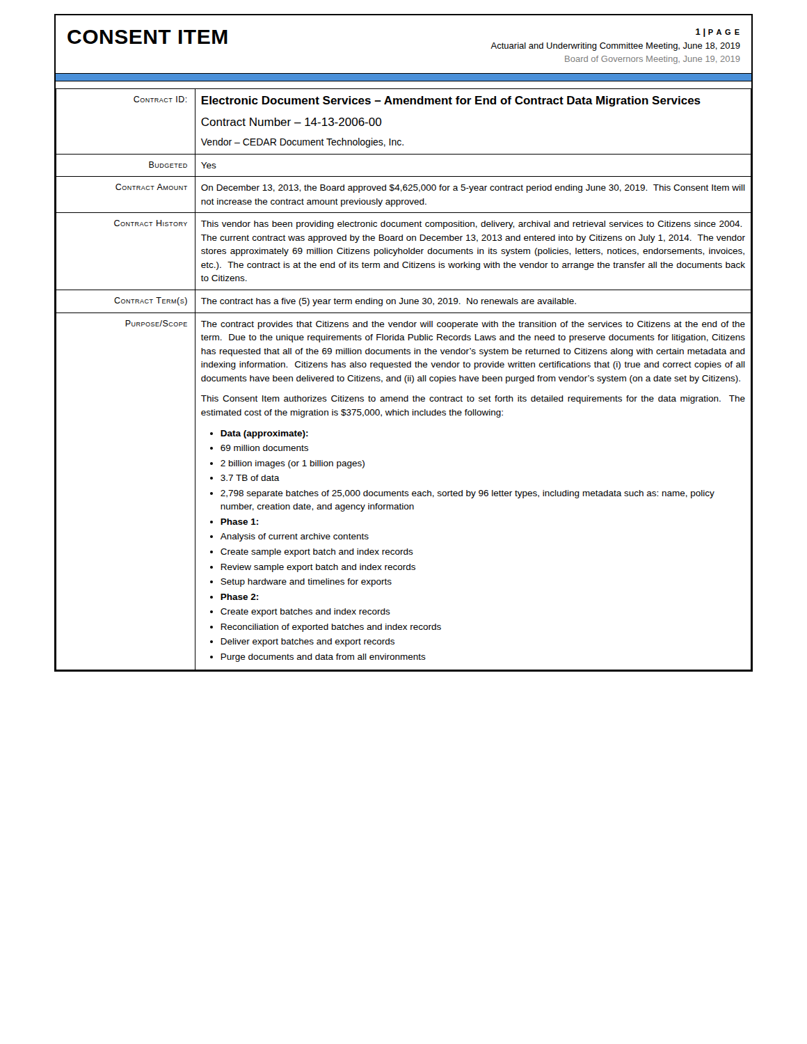CONSENT ITEM
1 | P A G E
Actuarial and Underwriting Committee Meeting, June 18, 2019
Board of Governors Meeting, June 19, 2019
| Contract ID: | Electronic Document Services – Amendment for End of Contract Data Migration Services Contract Number – 14-13-2006-00 Vendor – CEDAR Document Technologies, Inc. |
| Budgeted | Yes |
| Contract Amount | On December 13, 2013, the Board approved $4,625,000 for a 5-year contract period ending June 30, 2019. This Consent Item will not increase the contract amount previously approved. |
| Contract History | This vendor has been providing electronic document composition, delivery, archival and retrieval services to Citizens since 2004. The current contract was approved by the Board on December 13, 2013 and entered into by Citizens on July 1, 2014. The vendor stores approximately 69 million Citizens policyholder documents in its system (policies, letters, notices, endorsements, invoices, etc.). The contract is at the end of its term and Citizens is working with the vendor to arrange the transfer all the documents back to Citizens. |
| Contract Term(s) | The contract has a five (5) year term ending on June 30, 2019. No renewals are available. |
| Purpose/Scope | The contract provides that Citizens and the vendor will cooperate with the transition of the services to Citizens at the end of the term. Due to the unique requirements of Florida Public Records Laws and the need to preserve documents for litigation, Citizens has requested that all of the 69 million documents in the vendor’s system be returned to Citizens along with certain metadata and indexing information. Citizens has also requested the vendor to provide written certifications that (i) true and correct copies of all documents have been delivered to Citizens, and (ii) all copies have been purged from vendor’s system (on a date set by Citizens). This Consent Item authorizes Citizens to amend the contract to set forth its detailed requirements for the data migration. The estimated cost of the migration is $375,000, which includes the following: Data (approximate): 69 million documents 2 billion images (or 1 billion pages) 3.7 TB of data 2,798 separate batches of 25,000 documents each, sorted by 96 letter types, including metadata such as: name, policy number, creation date, and agency information Phase 1: Analysis of current archive contents Create sample export batch and index records Review sample export batch and index records Setup hardware and timelines for exports Phase 2: Create export batches and index records Reconciliation of exported batches and index records Deliver export batches and export records Purge documents and data from all environments |